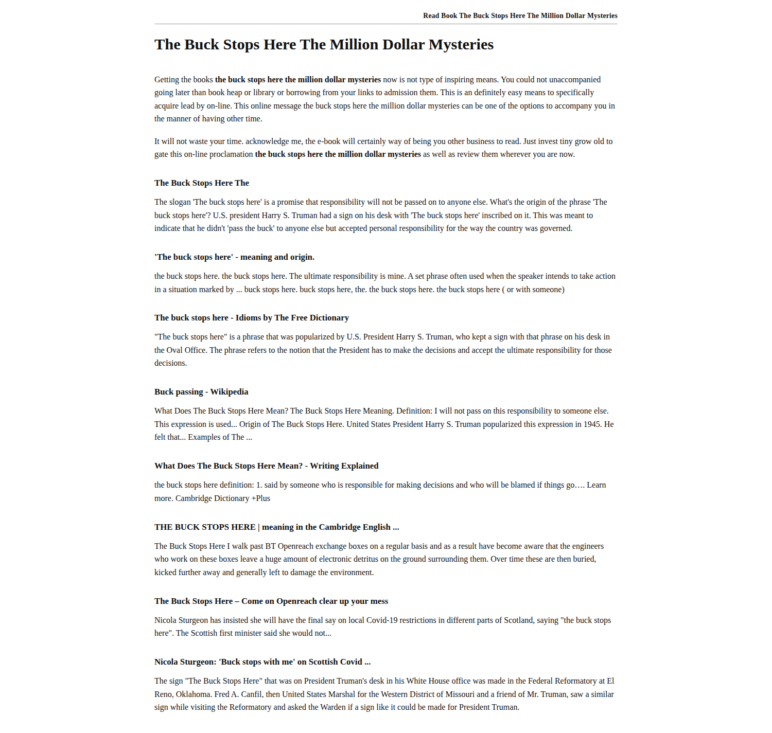Read Book The Buck Stops Here The Million Dollar Mysteries
The Buck Stops Here The Million Dollar Mysteries
Getting the books the buck stops here the million dollar mysteries now is not type of inspiring means. You could not unaccompanied going later than book heap or library or borrowing from your links to admission them. This is an definitely easy means to specifically acquire lead by on-line. This online message the buck stops here the million dollar mysteries can be one of the options to accompany you in the manner of having other time.
It will not waste your time. acknowledge me, the e-book will certainly way of being you other business to read. Just invest tiny grow old to gate this on-line proclamation the buck stops here the million dollar mysteries as well as review them wherever you are now.
The Buck Stops Here The
The slogan 'The buck stops here' is a promise that responsibility will not be passed on to anyone else. What's the origin of the phrase 'The buck stops here'? U.S. president Harry S. Truman had a sign on his desk with 'The buck stops here' inscribed on it. This was meant to indicate that he didn't 'pass the buck' to anyone else but accepted personal responsibility for the way the country was governed.
'The buck stops here' - meaning and origin.
the buck stops here. the buck stops here. The ultimate responsibility is mine. A set phrase often used when the speaker intends to take action in a situation marked by ... buck stops here. buck stops here, the. the buck stops here. the buck stops here ( or with someone)
The buck stops here - Idioms by The Free Dictionary
"The buck stops here" is a phrase that was popularized by U.S. President Harry S. Truman, who kept a sign with that phrase on his desk in the Oval Office. The phrase refers to the notion that the President has to make the decisions and accept the ultimate responsibility for those decisions.
Buck passing - Wikipedia
What Does The Buck Stops Here Mean? The Buck Stops Here Meaning. Definition: I will not pass on this responsibility to someone else. This expression is used... Origin of The Buck Stops Here. United States President Harry S. Truman popularized this expression in 1945. He felt that... Examples of The ...
What Does The Buck Stops Here Mean? - Writing Explained
the buck stops here definition: 1. said by someone who is responsible for making decisions and who will be blamed if things go…. Learn more. Cambridge Dictionary +Plus
THE BUCK STOPS HERE | meaning in the Cambridge English ...
The Buck Stops Here I walk past BT Openreach exchange boxes on a regular basis and as a result have become aware that the engineers who work on these boxes leave a huge amount of electronic detritus on the ground surrounding them. Over time these are then buried, kicked further away and generally left to damage the environment.
The Buck Stops Here – Come on Openreach clear up your mess
Nicola Sturgeon has insisted she will have the final say on local Covid-19 restrictions in different parts of Scotland, saying "the buck stops here". The Scottish first minister said she would not...
Nicola Sturgeon: 'Buck stops with me' on Scottish Covid ...
The sign "The Buck Stops Here" that was on President Truman's desk in his White House office was made in the Federal Reformatory at El Reno, Oklahoma. Fred A. Canfil, then United States Marshal for the Western District of Missouri and a friend of Mr. Truman, saw a similar sign while visiting the Reformatory and asked the Warden if a sign like it could be made for President Truman.